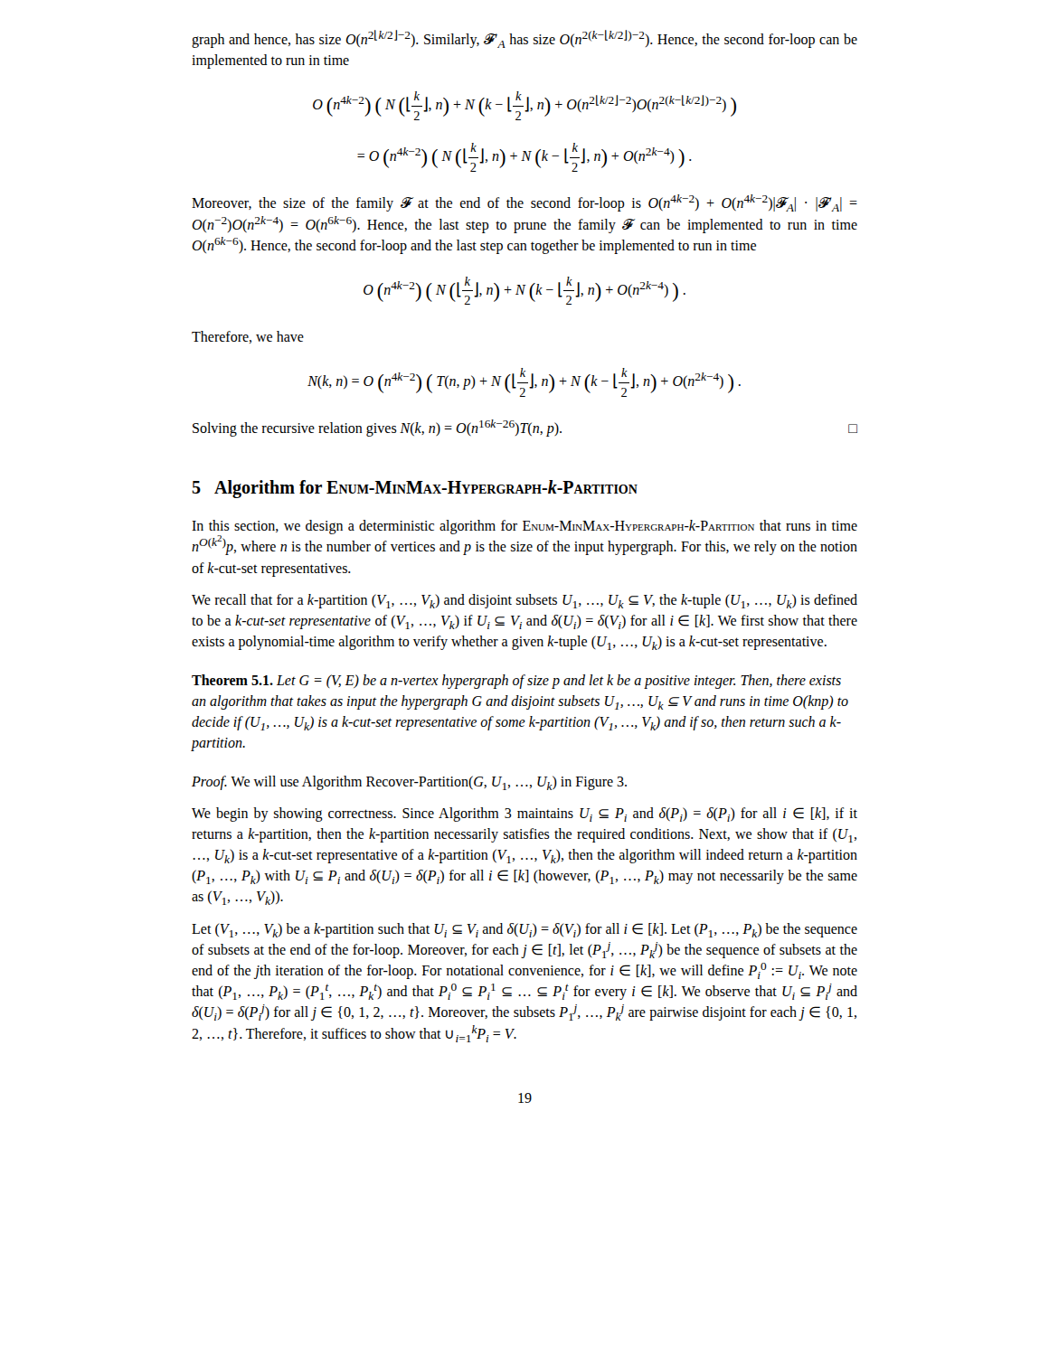graph and hence, has size O(n2⌊k/2⌋−2). Similarly, 𝓕′A has size O(n2(k−⌊k/2⌋)−2). Hence, the second for-loop can be implemented to run in time
O (n4k−2) ( N (⌊k 2⌋, n) + N (k − ⌊k 2⌋, n) + O(n2⌊k/2⌋−2)O(n2(k−⌊k/2⌋)−2) )
= O (n4k−2) ( N (⌊k 2⌋, n) + N (k − ⌊k 2⌋, n) + O(n2k−4) ) .
Moreover, the size of the family 𝓕 at the end of the second for-loop is O(n4k−2) + O(n4k−2)|𝓕A| · |𝓕′A| = O(n−2)O(n2k−4) = O(n6k−6). Hence, the last step to prune the family 𝓕 can be implemented to run in time O(n6k−6). Hence, the second for-loop and the last step can together be implemented to run in time
O (n4k−2) ( N (⌊k 2⌋, n) + N (k − ⌊k 2⌋, n) + O(n2k−4) ) .
Therefore, we have
N(k, n) = O (n4k−2) ( T(n, p) + N (⌊k 2⌋, n) + N (k − ⌊k 2⌋, n) + O(n2k−4) ) .
Solving the recursive relation gives N(k, n) = O(n16k−26)T(n, p). □
5 Algorithm for Enum-Min Max-Hypergraph-k-Partition
In this section, we design a deterministic algorithm for Enum-Min Max-Hypergraph-k-Partition that runs in time nO(k2)p, where n is the number of vertices and p is the size of the input hypergraph. For this, we rely on the notion of k-cut-set representatives.
We recall that for a k-partition (V1, …, Vk) and disjoint subsets U1, …, Uk ⊆ V, the k-tuple (U1, …, Uk) is defined to be a k-cut-set representative of (V1, …, Vk) if Ui ⊆ Vi and δ(Ui) = δ(Vi) for all i ∈ [k]. We first show that there exists a polynomial-time algorithm to verify whether a given k-tuple (U1, …, Uk) is a k-cut-set representative.
Theorem 5.1. Let G = (V, E) be a n-vertex hypergraph of size p and let k be a positive integer. Then, there exists an algorithm that takes as input the hypergraph G and disjoint subsets U1, …, Uk ⊆ V and runs in time O(knp) to decide if (U1, …, Uk) is a k-cut-set representative of some k-partition (V1, …, Vk) and if so, then return such a k-partition.
Proof. We will use Algorithm Recover-Partition(G, U1, …, Uk) in Figure 3.
We begin by showing correctness. Since Algorithm 3 maintains Ui ⊆ Pi and δ(Pi) = δ(Pi) for all i ∈ [k], if it returns a k-partition, then the k-partition necessarily satisfies the required conditions. Next, we show that if (U1, …, Uk) is a k-cut-set representative of a k-partition (V1, …, Vk), then the algorithm will indeed return a k-partition (P1, …, Pk) with Ui ⊆ Pi and δ(Ui) = δ(Pi) for all i ∈ [k] (however, (P1, …, Pk) may not necessarily be the same as (V1, …, Vk)).
Let (V1, …, Vk) be a k-partition such that Ui ⊆ Vi and δ(Ui) = δ(Vi) for all i ∈ [k]. Let (P1, …, Pk) be the sequence of subsets at the end of the for-loop. Moreover, for each j ∈ [t], let (P1j, …, Pkj) be the sequence of subsets at the end of the jth iteration of the for-loop. For notational convenience, for i ∈ [k], we will define Pi0 := Ui. We note that (P1, …, Pk) = (P1t, …, Pkt) and that Pi0 ⊆ Pi1 ⊆ … ⊆ Pit for every i ∈ [k]. We observe that Ui ⊆ Pij and δ(Ui) = δ(Pij) for all j ∈ {0, 1, 2, …, t}. Moreover, the subsets P1j, …, Pkj are pairwise disjoint for each j ∈ {0, 1, 2, …, t}. Therefore, it suffices to show that ∪i=1kPi = V.
19